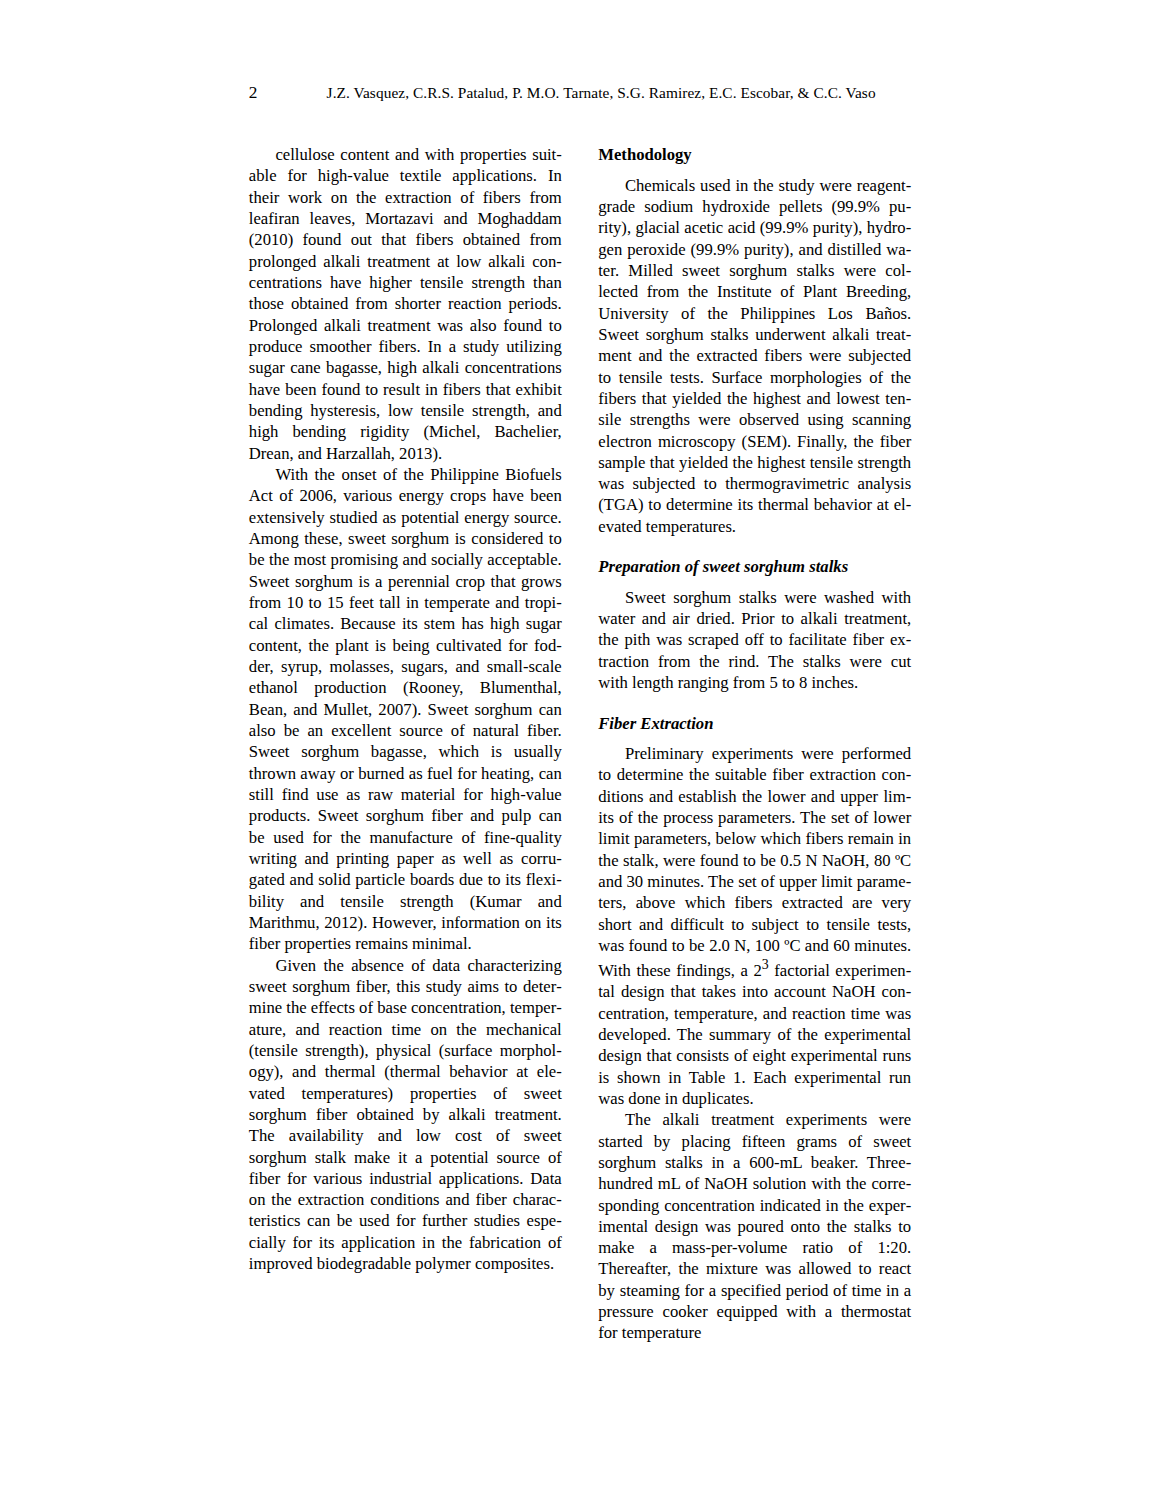2 J.Z. Vasquez, C.R.S. Patalud, P. M.O. Tarnate, S.G. Ramirez, E.C. Escobar, & C.C. Vaso
cellulose content and with properties suitable for high-value textile applications. In their work on the extraction of fibers from leafiran leaves, Mortazavi and Moghaddam (2010) found out that fibers obtained from prolonged alkali treatment at low alkali concentrations have higher tensile strength than those obtained from shorter reaction periods. Prolonged alkali treatment was also found to produce smoother fibers. In a study utilizing sugar cane bagasse, high alkali concentrations have been found to result in fibers that exhibit bending hysteresis, low tensile strength, and high bending rigidity (Michel, Bachelier, Drean, and Harzallah, 2013).
With the onset of the Philippine Biofuels Act of 2006, various energy crops have been extensively studied as potential energy source. Among these, sweet sorghum is considered to be the most promising and socially acceptable. Sweet sorghum is a perennial crop that grows from 10 to 15 feet tall in temperate and tropical climates. Because its stem has high sugar content, the plant is being cultivated for fodder, syrup, molasses, sugars, and small-scale ethanol production (Rooney, Blumenthal, Bean, and Mullet, 2007). Sweet sorghum can also be an excellent source of natural fiber. Sweet sorghum bagasse, which is usually thrown away or burned as fuel for heating, can still find use as raw material for high-value products. Sweet sorghum fiber and pulp can be used for the manufacture of fine-quality writing and printing paper as well as corrugated and solid particle boards due to its flexibility and tensile strength (Kumar and Marithmu, 2012). However, information on its fiber properties remains minimal.
Given the absence of data characterizing sweet sorghum fiber, this study aims to determine the effects of base concentration, temperature, and reaction time on the mechanical (tensile strength), physical (surface morphology), and thermal (thermal behavior at elevated temperatures) properties of sweet sorghum fiber obtained by alkali treatment. The availability and low cost of sweet sorghum stalk make it a potential source of fiber for various industrial applications. Data on the extraction conditions and fiber characteristics can be used for further studies especially for its application in the fabrication of improved biodegradable polymer composites.
Methodology
Chemicals used in the study were reagent-grade sodium hydroxide pellets (99.9% purity), glacial acetic acid (99.9% purity), hydrogen peroxide (99.9% purity), and distilled water. Milled sweet sorghum stalks were collected from the Institute of Plant Breeding, University of the Philippines Los Baños. Sweet sorghum stalks underwent alkali treatment and the extracted fibers were subjected to tensile tests. Surface morphologies of the fibers that yielded the highest and lowest tensile strengths were observed using scanning electron microscopy (SEM). Finally, the fiber sample that yielded the highest tensile strength was subjected to thermogravimetric analysis (TGA) to determine its thermal behavior at elevated temperatures.
Preparation of sweet sorghum stalks
Sweet sorghum stalks were washed with water and air dried. Prior to alkali treatment, the pith was scraped off to facilitate fiber extraction from the rind. The stalks were cut with length ranging from 5 to 8 inches.
Fiber Extraction
Preliminary experiments were performed to determine the suitable fiber extraction conditions and establish the lower and upper limits of the process parameters. The set of lower limit parameters, below which fibers remain in the stalk, were found to be 0.5 N NaOH, 80 ºC and 30 minutes. The set of upper limit parameters, above which fibers extracted are very short and difficult to subject to tensile tests, was found to be 2.0 N, 100 ºC and 60 minutes. With these findings, a 23 factorial experimental design that takes into account NaOH concentration, temperature, and reaction time was developed. The summary of the experimental design that consists of eight experimental runs is shown in Table 1. Each experimental run was done in duplicates.
The alkali treatment experiments were started by placing fifteen grams of sweet sorghum stalks in a 600-mL beaker. Three-hundred mL of NaOH solution with the corresponding concentration indicated in the experimental design was poured onto the stalks to make a mass-per-volume ratio of 1:20. Thereafter, the mixture was allowed to react by steaming for a specified period of time in a pressure cooker equipped with a thermostat for temperature